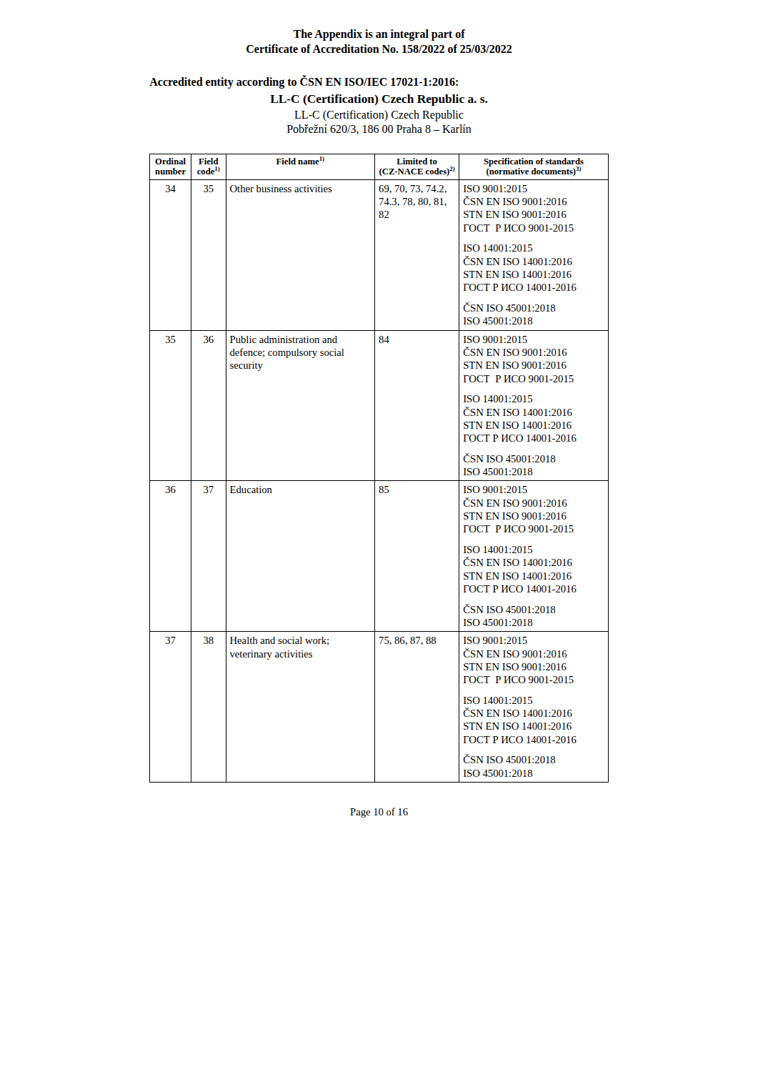The Appendix is an integral part of
Certificate of Accreditation No. 158/2022 of 25/03/2022
Accredited entity according to ČSN EN ISO/IEC 17021-1:2016:
LL-C (Certification) Czech Republic a. s.
LL-C (Certification) Czech Republic
Pobřežní 620/3, 186 00 Praha 8 – Karlín
| Ordinal number | Field code 1) | Field name 1) | Limited to (CZ-NACE codes) 2) | Specification of standards (normative documents) 3) |
| --- | --- | --- | --- | --- |
| 34 | 35 | Other business activities | 69, 70, 73, 74.2, 74.3, 78, 80, 81, 82 | ISO 9001:2015 ČSN EN ISO 9001:2016 STN EN ISO 9001:2016 ГОСТ Р ИСО 9001-2015 ISO 14001:2015 ČSN EN ISO 14001:2016 STN EN ISO 14001:2016 ГОСТ Р ИСО 14001-2016 ČSN ISO 45001:2018 ISO 45001:2018 |
| 35 | 36 | Public administration and defence; compulsory social security | 84 | ISO 9001:2015 ČSN EN ISO 9001:2016 STN EN ISO 9001:2016 ГОСТ Р ИСО 9001-2015 ISO 14001:2015 ČSN EN ISO 14001:2016 STN EN ISO 14001:2016 ГОСТ Р ИСО 14001-2016 ČSN ISO 45001:2018 ISO 45001:2018 |
| 36 | 37 | Education | 85 | ISO 9001:2015 ČSN EN ISO 9001:2016 STN EN ISO 9001:2016 ГОСТ Р ИСО 9001-2015 ISO 14001:2015 ČSN EN ISO 14001:2016 STN EN ISO 14001:2016 ГОСТ Р ИСО 14001-2016 ČSN ISO 45001:2018 ISO 45001:2018 |
| 37 | 38 | Health and social work; veterinary activities | 75, 86, 87, 88 | ISO 9001:2015 ČSN EN ISO 9001:2016 STN EN ISO 9001:2016 ГОСТ Р ИСО 9001-2015 ISO 14001:2015 ČSN EN ISO 14001:2016 STN EN ISO 14001:2016 ГОСТ Р ИСО 14001-2016 ČSN ISO 45001:2018 ISO 45001:2018 |
Page 10 of 16